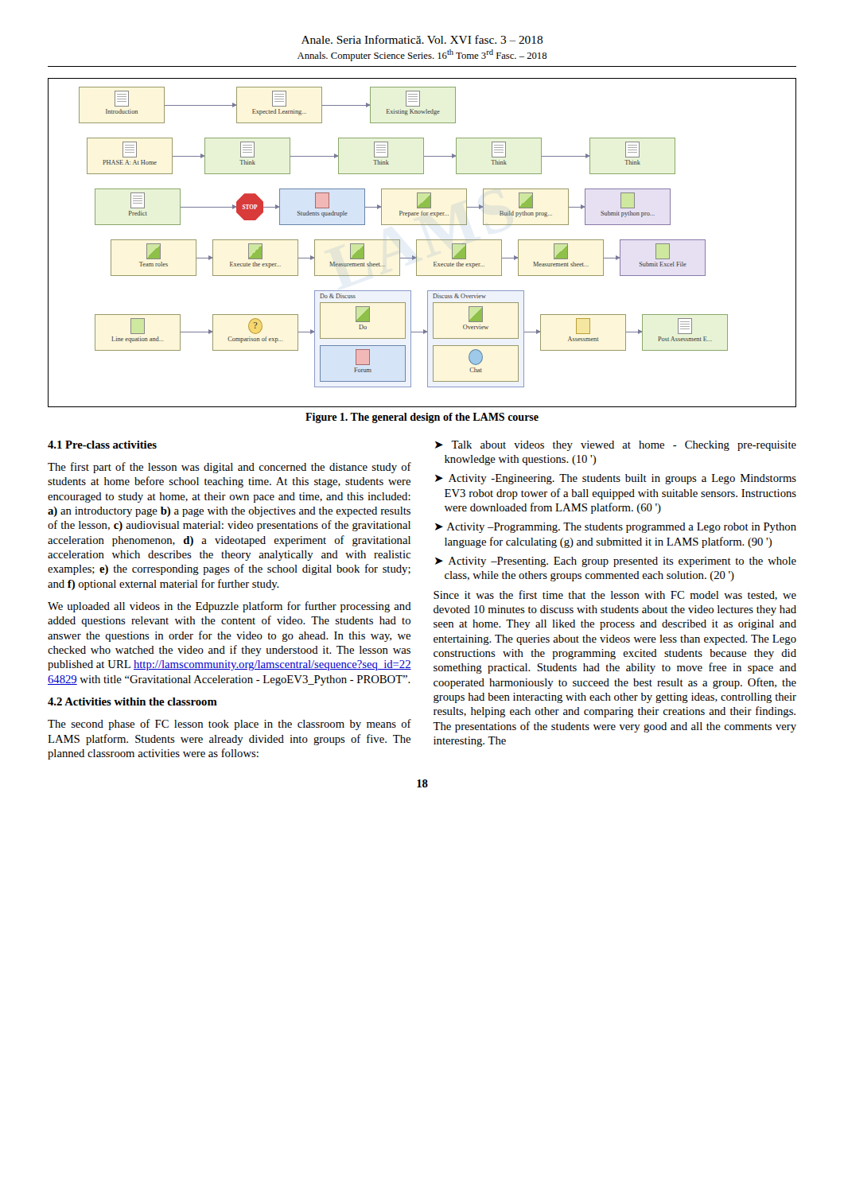Anale. Seria Informatică. Vol. XVI fasc. 3 – 2018
Annals. Computer Science Series. 16th Tome 3rd Fasc. – 2018
Introduction
Expected Learning...
Existing Knowledge
PHASE A: At Home
Think
Think
Think
Think
Predict
STOP
Students quadruple
Prepare for exper...
Build python prog...
Submit python pro...
Team roles
Execute the exper...
Measurement sheet...
Execute the exper...
Measurement sheet...
Submit Excel File
Line equation and...
?Comparison of exp...
Do & Discuss
Do
Forum
Discuss & Overview
Overview
Chat
Assessment
Post Assessment E...
LAMS
Figure 1. The general design of the LAMS course
4.1 Pre-class activities
The first part of the lesson was digital and concerned the distance study of students at home before school teaching time. At this stage, students were encouraged to study at home, at their own pace and time, and this included: a) an introductory page b) a page with the objectives and the expected results of the lesson, c) audiovisual material: video presentations of the gravitational acceleration phenomenon, d) a videotaped experiment of gravitational acceleration which describes the theory analytically and with realistic examples; e) the corresponding pages of the school digital book for study; and f) optional external material for further study.
We uploaded all videos in the Edpuzzle platform for further processing and added questions relevant with the content of video. The students had to answer the questions in order for the video to go ahead. In this way, we checked who watched the video and if they understood it. The lesson was published at URL http://lamscommunity.org/lamscentral/sequence?seq_id=2264829 with title “Gravitational Acceleration - LegoEV3_Python - PROBOT”.
4.2 Activities within the classroom
The second phase of FC lesson took place in the classroom by means of LAMS platform. Students were already divided into groups of five. The planned classroom activities were as follows:
Talk about videos they viewed at home - Checking pre-requisite knowledge with questions. (10 ')
Activity -Engineering. The students built in groups a Lego Mindstorms EV3 robot drop tower of a ball equipped with suitable sensors. Instructions were downloaded from LAMS platform. (60 ')
Activity –Programming. The students programmed a Lego robot in Python language for calculating (g) and submitted it in LAMS platform. (90 ')
Activity –Presenting. Each group presented its experiment to the whole class, while the others groups commented each solution. (20 ')
Since it was the first time that the lesson with FC model was tested, we devoted 10 minutes to discuss with students about the video lectures they had seen at home. They all liked the process and described it as original and entertaining. The queries about the videos were less than expected. The Lego constructions with the programming excited students because they did something practical. Students had the ability to move free in space and cooperated harmoniously to succeed the best result as a group. Often, the groups had been interacting with each other by getting ideas, controlling their results, helping each other and comparing their creations and their findings. The presentations of the students were very good and all the comments very interesting. The
18